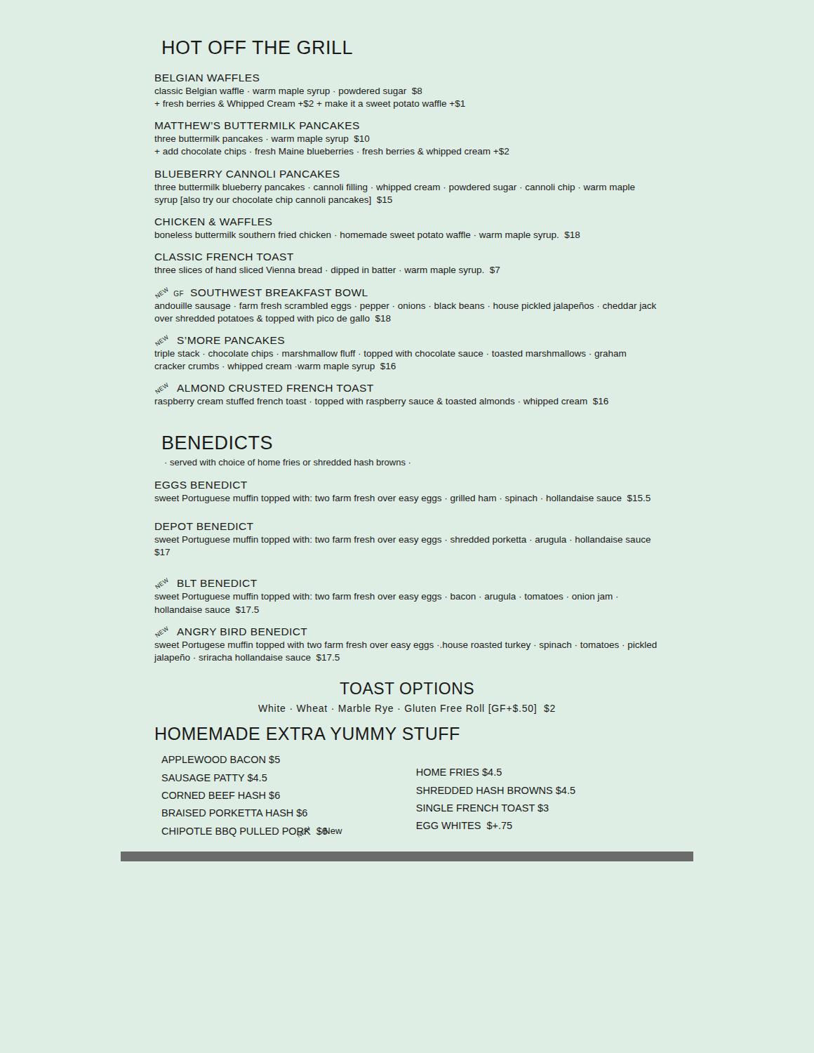Hot off the Grill
Belgian Waffles
classic Belgian waffle · warm maple syrup · powdered sugar $8
+ fresh berries & Whipped Cream +$2 + make it a sweet potato waffle +$1
Matthew’s Buttermilk Pancakes
three buttermilk pancakes · warm maple syrup $10
+ add chocolate chips · fresh Maine blueberries · fresh berries & whipped cream +$2
Blueberry Cannoli Pancakes
three buttermilk blueberry pancakes · cannoli filling · whipped cream · powdered sugar · cannoli chip · warm maple syrup [also try our chocolate chip cannoli pancakes] $15
Chicken & Waffles
boneless buttermilk southern fried chicken · homemade sweet potato waffle · warm maple syrup. $18
Classic French Toast
three slices of hand sliced Vienna bread · dipped in batter · warm maple syrup. $7
NEW GF Southwest Breakfast Bowl
andouille sausage · farm fresh scrambled eggs · pepper · onions · black beans · house pickled jalapeños · cheddar jack over shredded potatoes & topped with pico de gallo $18
NEW S’more Pancakes
triple stack · chocolate chips · marshmallow fluff · topped with chocolate sauce · toasted marshmallows · graham cracker crumbs · whipped cream ·warm maple syrup $16
NEW Almond Crusted French Toast
raspberry cream stuffed french toast · topped with raspberry sauce & toasted almonds · whipped cream $16
Benedicts
· served with choice of home fries or shredded hash browns ·
Eggs Benedict
sweet Portuguese muffin topped with: two farm fresh over easy eggs · grilled ham · spinach · hollandaise sauce $15.5
Depot Benedict
sweet Portuguese muffin topped with: two farm fresh over easy eggs · shredded porketta · arugula · hollandaise sauce $17
NEW BLT Benedict
sweet Portuguese muffin topped with: two farm fresh over easy eggs · bacon · arugula · tomatoes · onion jam · hollandaise sauce $17.5
NEW Angry Bird Benedict
sweet Portugese muffin topped with two farm fresh over easy eggs ·.house roasted turkey · spinach · tomatoes · pickled jalapeño · sriracha hollandaise sauce $17.5
Toast Options
White · Wheat · Marble Rye · Gluten Free Roll [GF+$.50] $2
Homemade Extra Yummy Stuff
Applewood Bacon $5
Sausage Patty $4.5
Corned Beef Hash $6
Braised Porketta Hash $6
Chipotle BBQ Pulled Pork $6
NEW - New
Home Fries $4.5
Shredded Hash Browns $4.5
Single French Toast $3
Egg Whites $+.75